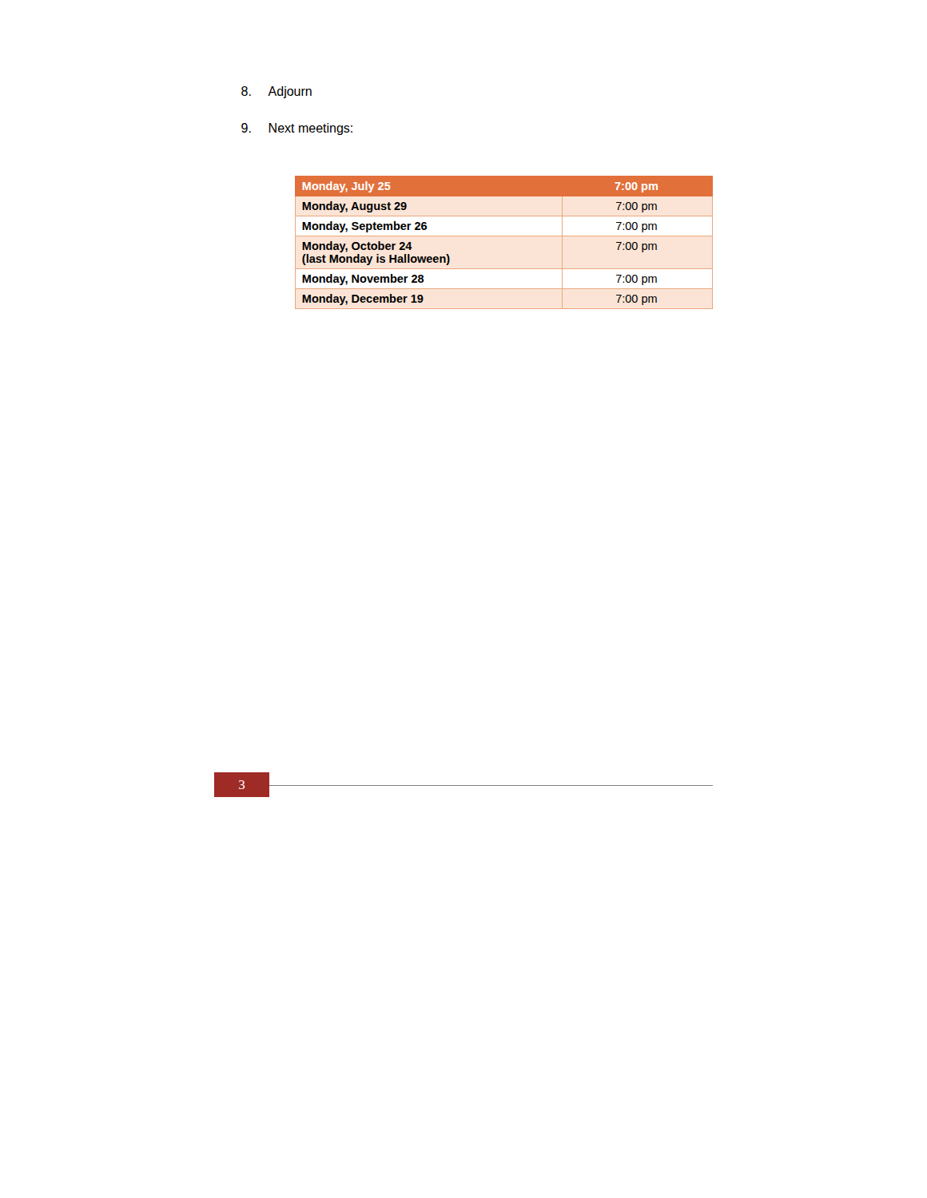8. Adjourn
9. Next meetings:
| Monday, July 25 | 7:00 pm |
| Monday, August 29 | 7:00 pm |
| Monday, September 26 | 7:00 pm |
| Monday, October 24 (last Monday is Halloween) | 7:00 pm |
| Monday, November 28 | 7:00 pm |
| Monday, December 19 | 7:00 pm |
3